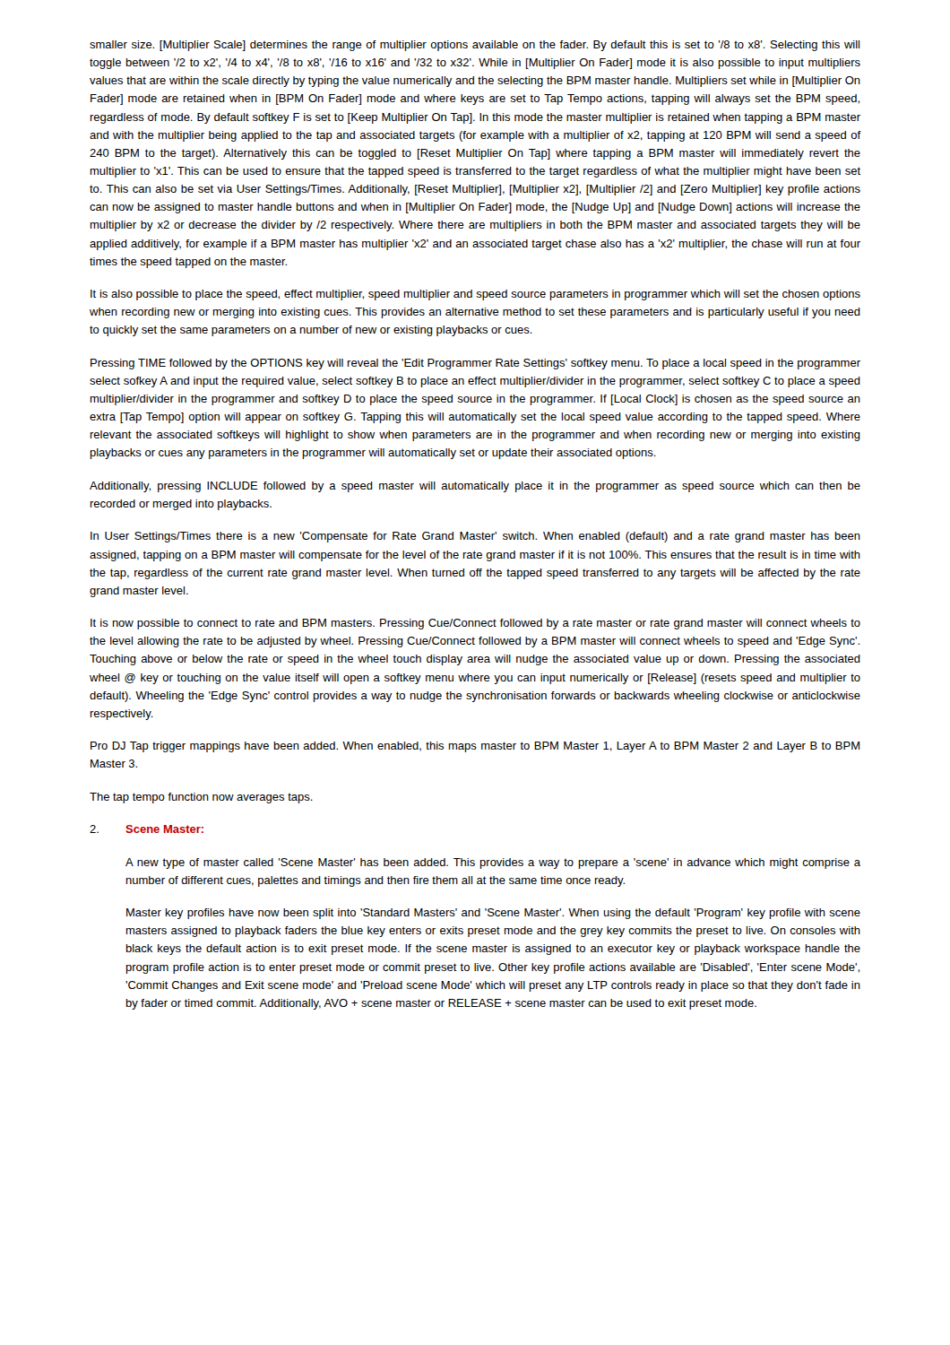smaller size. [Multiplier Scale] determines the range of multiplier options available on the fader. By default this is set to '/8 to x8'. Selecting this will toggle between '/2 to x2', '/4 to x4', '/8 to x8', '/16 to x16' and '/32 to x32'. While in [Multiplier On Fader] mode it is also possible to input multipliers values that are within the scale directly by typing the value numerically and the selecting the BPM master handle. Multipliers set while in [Multiplier On Fader] mode are retained when in [BPM On Fader] mode and where keys are set to Tap Tempo actions, tapping will always set the BPM speed, regardless of mode. By default softkey F is set to [Keep Multiplier On Tap]. In this mode the master multiplier is retained when tapping a BPM master and with the multiplier being applied to the tap and associated targets (for example with a multiplier of x2, tapping at 120 BPM will send a speed of 240 BPM to the target). Alternatively this can be toggled to [Reset Multiplier On Tap] where tapping a BPM master will immediately revert the multiplier to 'x1'. This can be used to ensure that the tapped speed is transferred to the target regardless of what the multiplier might have been set to. This can also be set via User Settings/Times. Additionally, [Reset Multiplier], [Multiplier x2], [Multiplier /2] and [Zero Multiplier] key profile actions can now be assigned to master handle buttons and when in [Multiplier On Fader] mode, the [Nudge Up] and [Nudge Down] actions will increase the multiplier by x2 or decrease the divider by /2 respectively. Where there are multipliers in both the BPM master and associated targets they will be applied additively, for example if a BPM master has multiplier 'x2' and an associated target chase also has a 'x2' multiplier, the chase will run at four times the speed tapped on the master.
It is also possible to place the speed, effect multiplier, speed multiplier and speed source parameters in programmer which will set the chosen options when recording new or merging into existing cues. This provides an alternative method to set these parameters and is particularly useful if you need to quickly set the same parameters on a number of new or existing playbacks or cues.
Pressing TIME followed by the OPTIONS key will reveal the 'Edit Programmer Rate Settings' softkey menu. To place a local speed in the programmer select sofkey A and input the required value, select softkey B to place an effect multiplier/divider in the programmer, select softkey C to place a speed multiplier/divider in the programmer and softkey D to place the speed source in the programmer. If [Local Clock] is chosen as the speed source an extra [Tap Tempo] option will appear on softkey G. Tapping this will automatically set the local speed value according to the tapped speed. Where relevant the associated softkeys will highlight to show when parameters are in the programmer and when recording new or merging into existing playbacks or cues any parameters in the programmer will automatically set or update their associated options.
Additionally, pressing INCLUDE followed by a speed master will automatically place it in the programmer as speed source which can then be recorded or merged into playbacks.
In User Settings/Times there is a new 'Compensate for Rate Grand Master' switch. When enabled (default) and a rate grand master has been assigned, tapping on a BPM master will compensate for the level of the rate grand master if it is not 100%. This ensures that the result is in time with the tap, regardless of the current rate grand master level. When turned off the tapped speed transferred to any targets will be affected by the rate grand master level.
It is now possible to connect to rate and BPM masters. Pressing Cue/Connect followed by a rate master or rate grand master will connect wheels to the level allowing the rate to be adjusted by wheel. Pressing Cue/Connect followed by a BPM master will connect wheels to speed and 'Edge Sync'. Touching above or below the rate or speed in the wheel touch display area will nudge the associated value up or down. Pressing the associated wheel @ key or touching on the value itself will open a softkey menu where you can input numerically or [Release] (resets speed and multiplier to default). Wheeling the 'Edge Sync' control provides a way to nudge the synchronisation forwards or backwards wheeling clockwise or anticlockwise respectively.
Pro DJ Tap trigger mappings have been added. When enabled, this maps master to BPM Master 1, Layer A to BPM Master 2 and Layer B to BPM Master 3.
The tap tempo function now averages taps.
2. Scene Master:
A new type of master called 'Scene Master' has been added. This provides a way to prepare a 'scene' in advance which might comprise a number of different cues, palettes and timings and then fire them all at the same time once ready.
Master key profiles have now been split into 'Standard Masters' and 'Scene Master'. When using the default 'Program' key profile with scene masters assigned to playback faders the blue key enters or exits preset mode and the grey key commits the preset to live. On consoles with black keys the default action is to exit preset mode. If the scene master is assigned to an executor key or playback workspace handle the program profile action is to enter preset mode or commit preset to live. Other key profile actions available are 'Disabled', 'Enter scene Mode', 'Commit Changes and Exit scene mode' and 'Preload scene Mode' which will preset any LTP controls ready in place so that they don't fade in by fader or timed commit. Additionally, AVO + scene master or RELEASE + scene master can be used to exit preset mode.